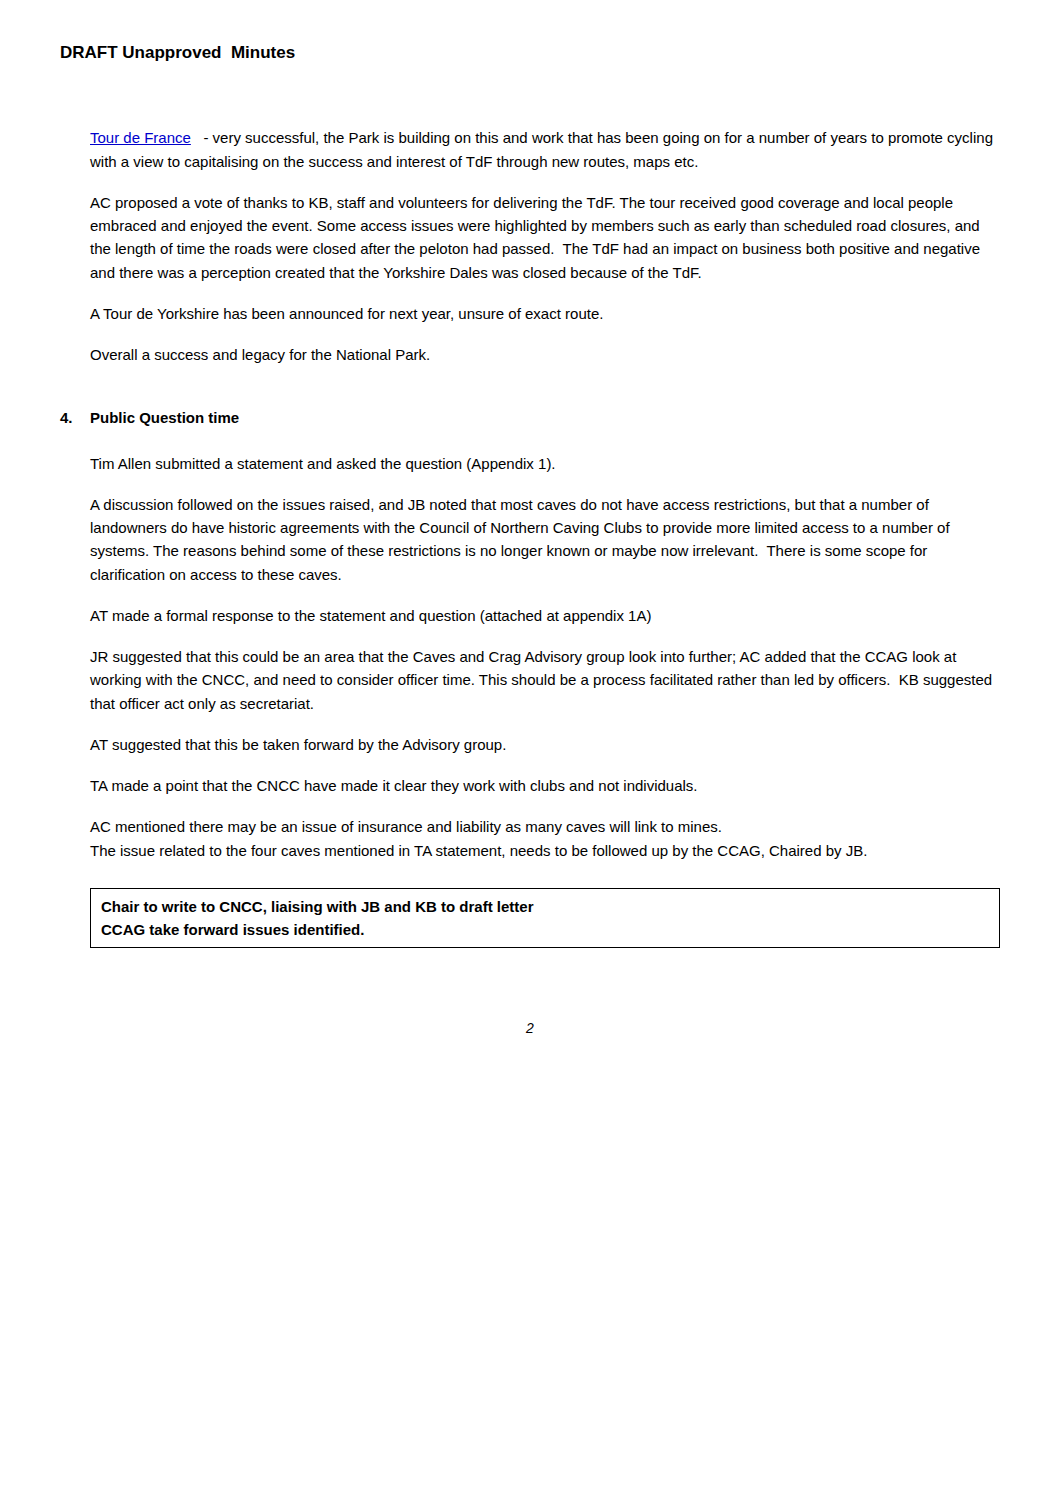DRAFT Unapproved Minutes
Tour de France - very successful, the Park is building on this and work that has been going on for a number of years to promote cycling with a view to capitalising on the success and interest of TdF through new routes, maps etc.
AC proposed a vote of thanks to KB, staff and volunteers for delivering the TdF. The tour received good coverage and local people embraced and enjoyed the event. Some access issues were highlighted by members such as early than scheduled road closures, and the length of time the roads were closed after the peloton had passed. The TdF had an impact on business both positive and negative and there was a perception created that the Yorkshire Dales was closed because of the TdF.
A Tour de Yorkshire has been announced for next year, unsure of exact route.
Overall a success and legacy for the National Park.
4. Public Question time
Tim Allen submitted a statement and asked the question (Appendix 1).
A discussion followed on the issues raised, and JB noted that most caves do not have access restrictions, but that a number of landowners do have historic agreements with the Council of Northern Caving Clubs to provide more limited access to a number of systems. The reasons behind some of these restrictions is no longer known or maybe now irrelevant. There is some scope for clarification on access to these caves.
AT made a formal response to the statement and question (attached at appendix 1A)
JR suggested that this could be an area that the Caves and Crag Advisory group look into further; AC added that the CCAG look at working with the CNCC, and need to consider officer time. This should be a process facilitated rather than led by officers. KB suggested that officer act only as secretariat.
AT suggested that this be taken forward by the Advisory group.
TA made a point that the CNCC have made it clear they work with clubs and not individuals.
AC mentioned there may be an issue of insurance and liability as many caves will link to mines.
The issue related to the four caves mentioned in TA statement, needs to be followed up by the CCAG, Chaired by JB.
Chair to write to CNCC, liaising with JB and KB to draft letter
CCAG take forward issues identified.
2